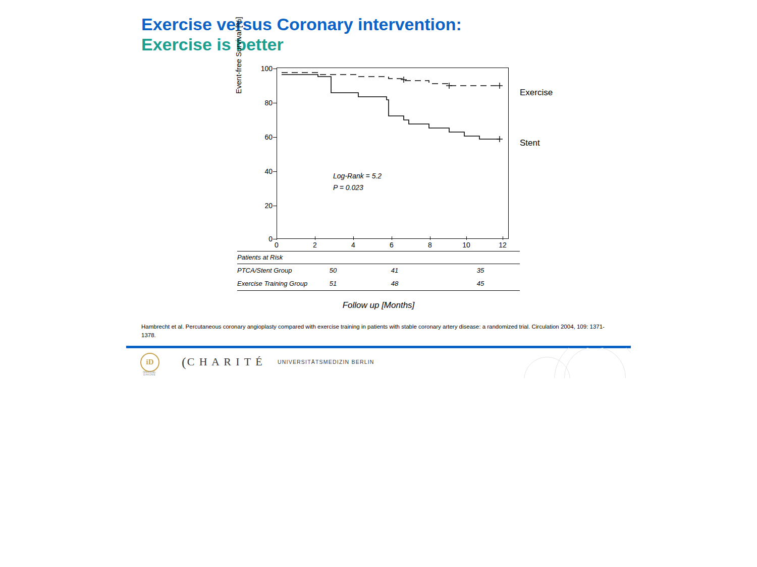Exercise versus Coronary intervention: Exercise is better
Event-free Survival [%]
100
80
60
40
20
0
0
2
4
6
8
10
12
Log-Rank = 5.2
P = 0.023
Exercise
Stent
Patients at Risk
PTCA/Stent Group 50 41 35
Exercise Training Group 51 48 45
Follow up [Months]
Hambrecht et al. Percutaneous coronary angioplasty compared with exercise training in patients with stable coronary artery disease: a randomized trial. Circulation 2004, 109: 1371-1378.
iD
IMMANUEL
DIAKONIE
(C H A R I T É
UNIVERSITÄTSMEDIZIN BERLIN